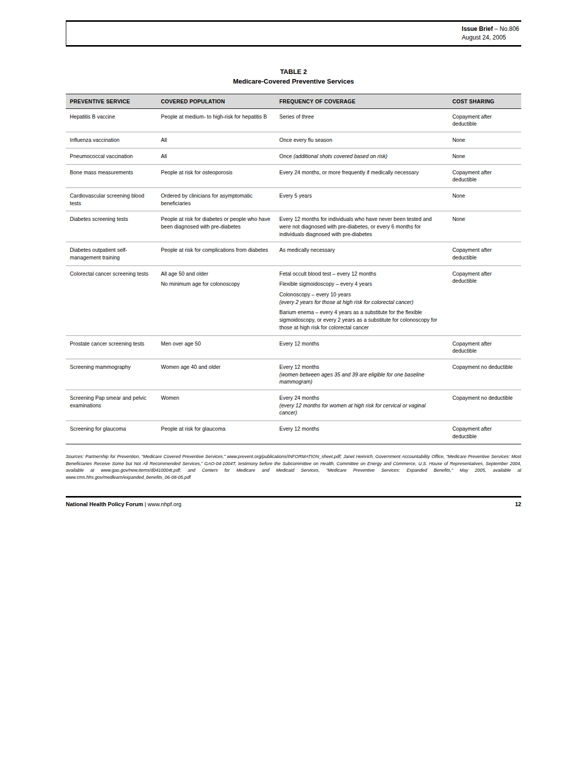Issue Brief – No.806
August 24, 2005
TABLE 2
Medicare-Covered Preventive Services
| PREVENTIVE SERVICE | COVERED POPULATION | FREQUENCY OF COVERAGE | COST SHARING |
| --- | --- | --- | --- |
| Hepatitis B vaccine | People at medium- to high-risk for hepatitis B | Series of three | Copayment after deductible |
| Influenza vaccination | All | Once every flu season | None |
| Pneumococcal vaccination | All | Once (additional shots covered based on risk) | None |
| Bone mass measurements | People at risk for osteoporosis | Every 24 months, or more frequently if medically necessary | Copayment after deductible |
| Cardiovascular screening blood tests | Ordered by clinicians for asymptomatic beneficiaries | Every 5 years | None |
| Diabetes screening tests | People at risk for diabetes or people who have been diagnosed with pre-diabetes | Every 12 months for individuals who have never been tested and were not diagnosed with pre-diabetes, or every 6 months for individuals diagnosed with pre-diabetes | None |
| Diabetes outpatient self-management training | People at risk for complications from diabetes | As medically necessary | Copayment after deductible |
| Colorectal cancer screening tests | All age 50 and older No minimum age for colonoscopy | Fetal occult blood test – every 12 months Flexible sigmoidoscopy – every 4 years Colonoscopy – every 10 years (every 2 years for those at high risk for colorectal cancer) Barium enema – every 4 years as a substitute for the flexible sigmoidoscopy, or every 2 years as a substitute for colonoscopy for those at high risk for colorectal cancer | Copayment after deductible |
| Prostate cancer screening tests | Men over age 50 | Every 12 months | Copayment after deductible |
| Screening mammography | Women age 40 and older | Every 12 months (women between ages 35 and 39 are eligible for one baseline mammogram) | Copayment no deductible |
| Screening Pap smear and pelvic examinations | Women | Every 24 months (every 12 months for women at high risk for cervical or vaginal cancer) | Copayment no deductible |
| Screening for glaucoma | People at risk for glaucoma | Every 12 months | Copayment after deductible |
Sources: Partnership for Prevention, “Medicare Covered Preventive Services,” www.prevent.org/publications/INFORMATION_sheet.pdf; Janet Heinrich, Government Accountability Office, “Medicare Preventive Services: Most Beneficiaries Receive Some but Not All Recommended Services,” GAO-04-1004T, testimony before the Subcommittee on Health, Committee on Energy and Commerce, U.S. House of Representatives, September 2004, available at www.gao.gov/new.items/d0410004t.pdf; and Centers for Medicare and Medicaid Services, “Medicare Preventive Services: Expanded Benefits,” May 2005, available at www.cms.hhs.gov/medlearn/expanded_benefits_06-08-05.pdf
National Health Policy Forum | www.nhpf.org
12